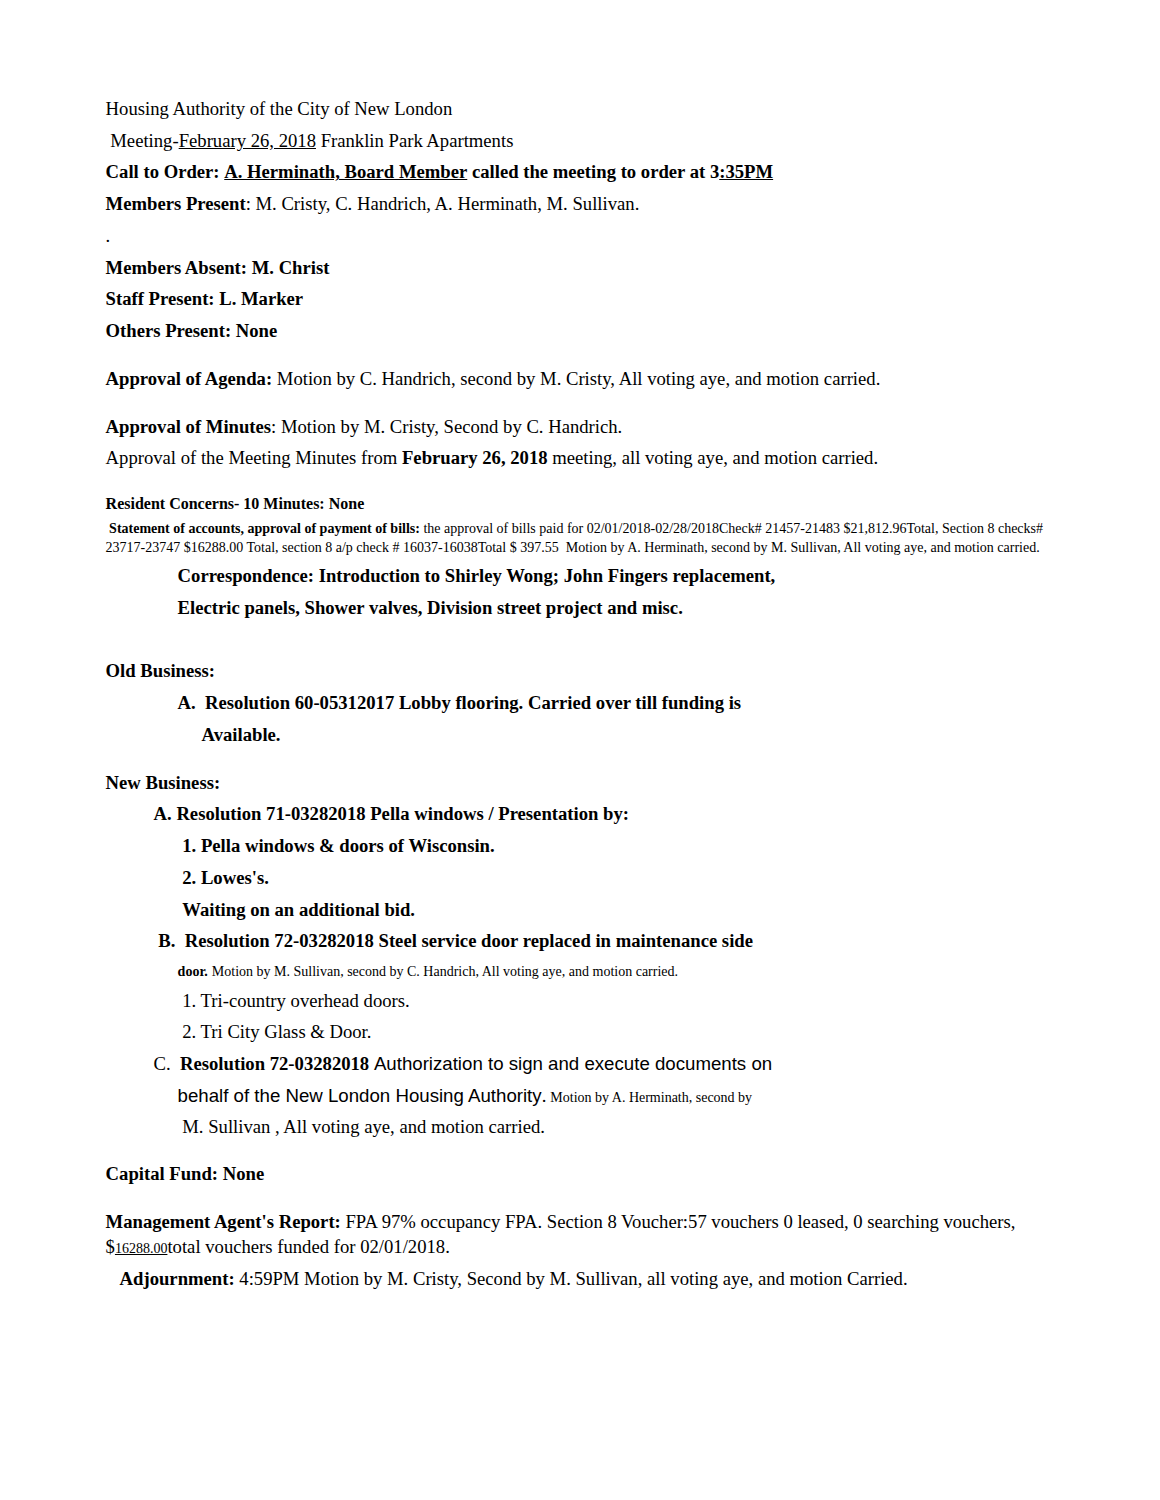Housing Authority of the City of New London
Meeting-February 26, 2018 Franklin Park Apartments
Call to Order: A. Herminath, Board Member called the meeting to order at 3:35PM
Members Present: M. Cristy, C. Handrich, A. Herminath, M. Sullivan.
.
Members Absent: M. Christ
Staff Present: L. Marker
Others Present: None
Approval of Agenda: Motion by C. Handrich, second by M. Cristy, All voting aye, and motion carried.
Approval of Minutes: Motion by M. Cristy, Second by C. Handrich.
Approval of the Meeting Minutes from February 26, 2018 meeting, all voting aye, and motion carried.
Resident Concerns- 10 Minutes: None
Statement of accounts, approval of payment of bills: the approval of bills paid for 02/01/2018-02/28/2018Check# 21457-21483 $21,812.96Total, Section 8 checks# 23717-23747 $16288.00 Total, section 8 a/p check # 16037-16038Total $ 397.55 Motion by A. Herminath, second by M. Sullivan, All voting aye, and motion carried.
Correspondence: Introduction to Shirley Wong; John Fingers replacement,
Electric panels, Shower valves, Division street project and misc.
Old Business:
A. Resolution 60-05312017 Lobby flooring. Carried over till funding is
Available.
New Business:
A. Resolution 71-03282018 Pella windows / Presentation by:
1. Pella windows & doors of Wisconsin.
2. Lowes's.
Waiting on an additional bid.
B. Resolution 72-03282018 Steel service door replaced in maintenance side
door. Motion by M. Sullivan, second by C. Handrich, All voting aye, and motion carried.
1. Tri-country overhead doors.
2. Tri City Glass & Door.
C. Resolution 72-03282018 Authorization to sign and execute documents on
behalf of the New London Housing Authority. Motion by A. Herminath, second by
M. Sullivan , All voting aye, and motion carried.
Capital Fund: None
Management Agent's Report: FPA 97% occupancy FPA. Section 8 Voucher:57 vouchers 0 leased, 0 searching vouchers, $16288.00total vouchers funded for 02/01/2018.
Adjournment: 4:59PM Motion by M. Cristy, Second by M. Sullivan, all voting aye, and motion Carried.